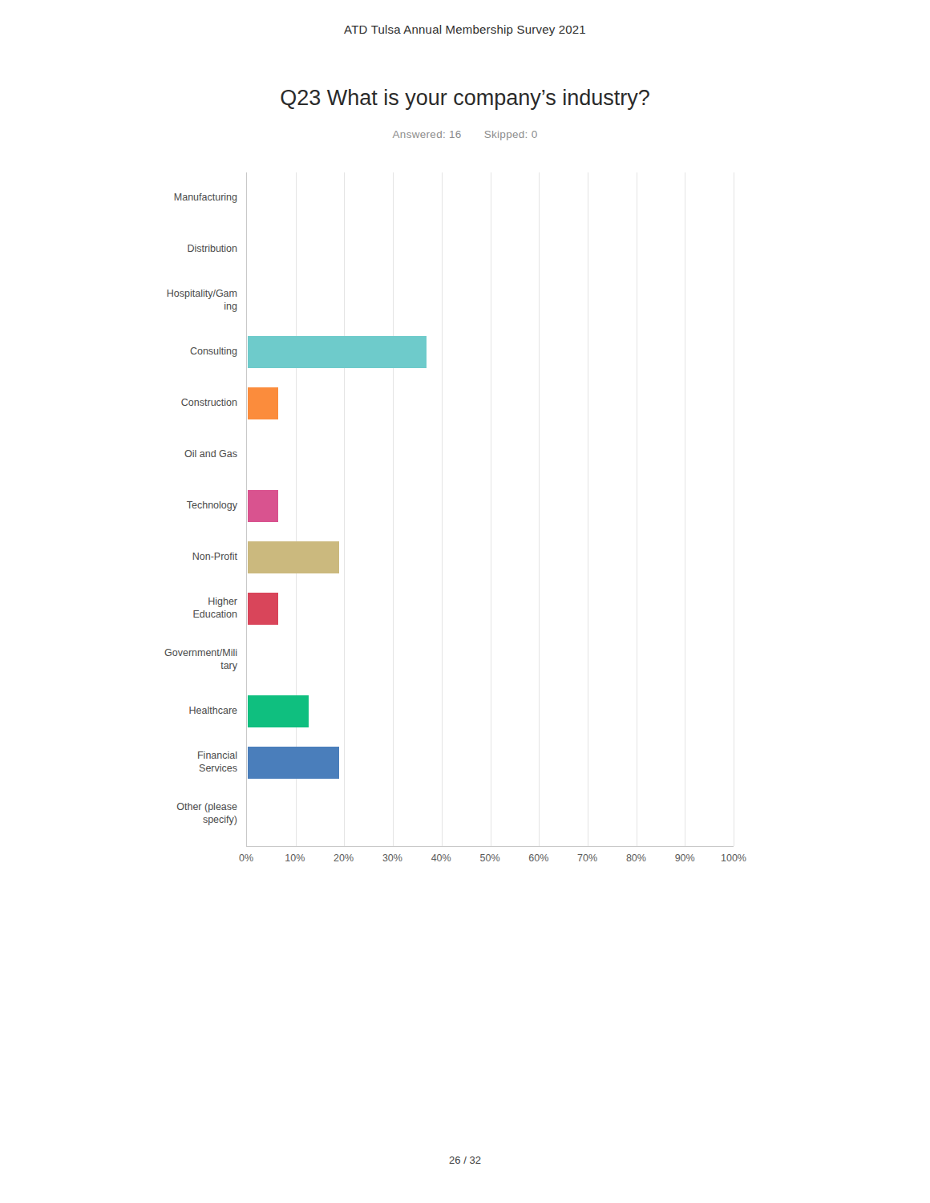ATD Tulsa Annual Membership Survey 2021
Q23 What is your company’s industry?
Answered: 16 Skipped: 0
Manufacturing
Distribution
Hospitality/Gam
ing
Consulting
Construction
Oil and Gas
Technology
Non-Profit
Higher
Education
Government/Mili
tary
Healthcare
Financial
Services
Other (please
specify)
0%
10%
20%
30%
40%
50%
60%
70%
80%
90%
100%
26 / 32